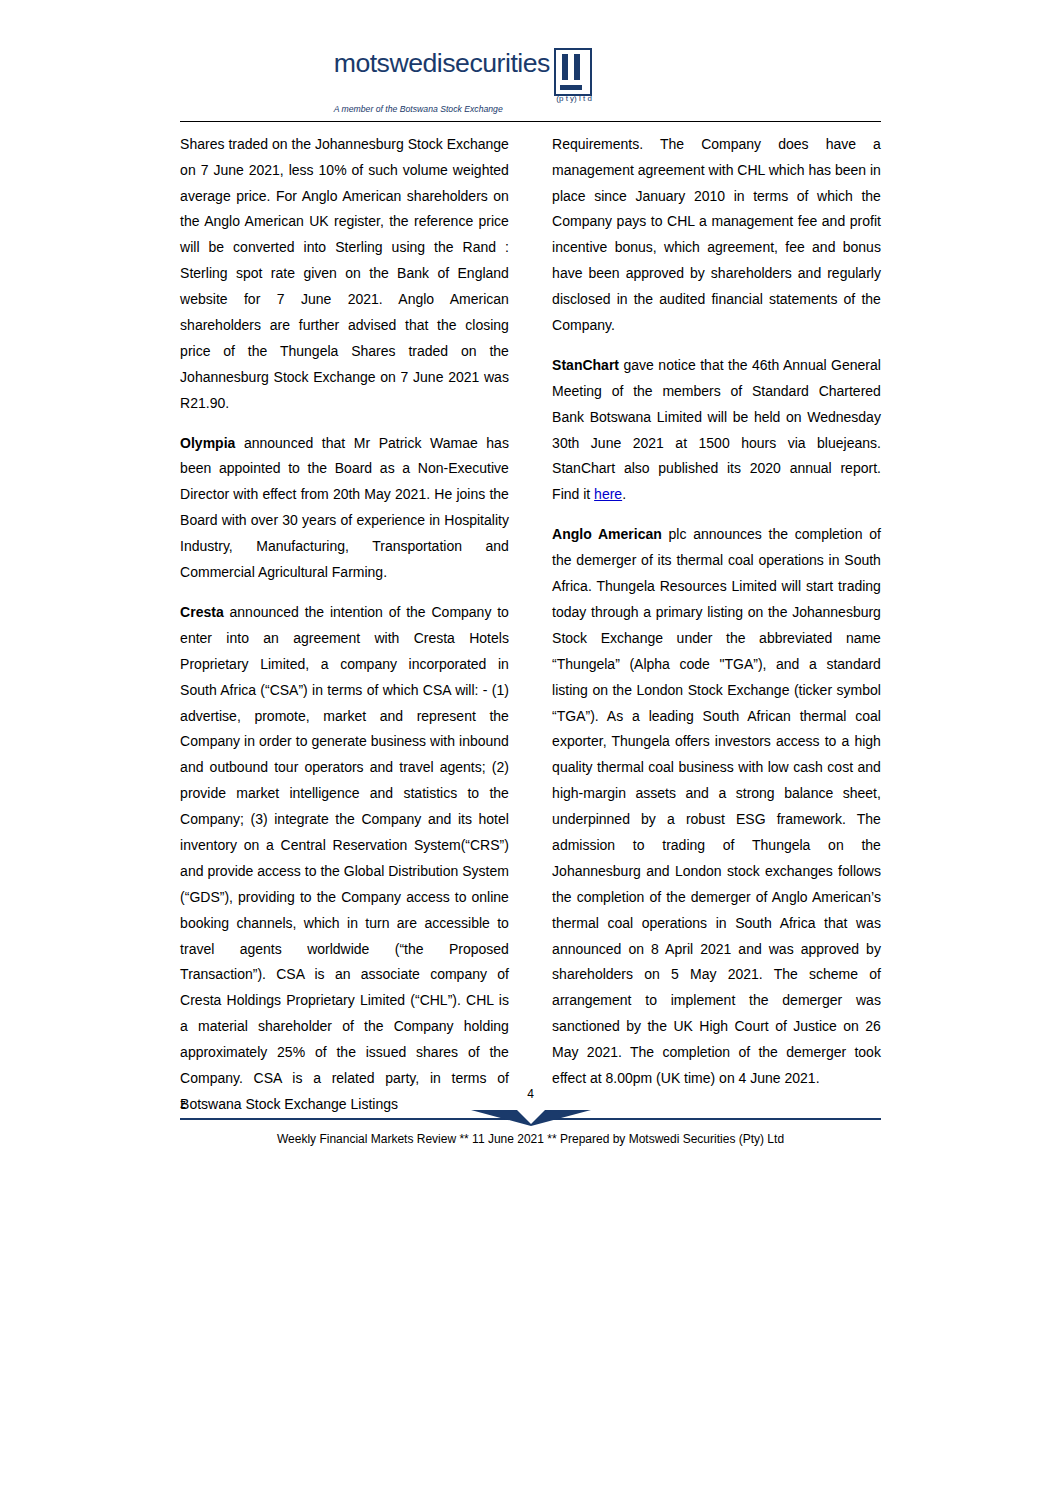motswedisecurities
(p t y) l t d
A member of the Botswana Stock Exchange
Shares traded on the Johannesburg Stock Exchange on 7 June 2021, less 10% of such volume weighted average price. For Anglo American shareholders on the Anglo American UK register, the reference price will be converted into Sterling using the Rand : Sterling spot rate given on the Bank of England website for 7 June 2021. Anglo American shareholders are further advised that the closing price of the Thungela Shares traded on the Johannesburg Stock Exchange on 7 June 2021 was R21.90.
Olympia announced that Mr Patrick Wamae has been appointed to the Board as a Non-Executive Director with effect from 20th May 2021. He joins the Board with over 30 years of experience in Hospitality Industry, Manufacturing, Transportation and Commercial Agricultural Farming.
Cresta announced the intention of the Company to enter into an agreement with Cresta Hotels Proprietary Limited, a company incorporated in South Africa (“CSA”) in terms of which CSA will: - (1) advertise, promote, market and represent the Company in order to generate business with inbound and outbound tour operators and travel agents; (2) provide market intelligence and statistics to the Company; (3) integrate the Company and its hotel inventory on a Central Reservation System(“CRS”) and provide access to the Global Distribution System (“GDS”), providing to the Company access to online booking channels, which in turn are accessible to travel agents worldwide (“the Proposed Transaction”). CSA is an associate company of Cresta Holdings Proprietary Limited (“CHL”). CHL is a material shareholder of the Company holding approximately 25% of the issued shares of the Company. CSA is a related party, in terms of Botswana Stock Exchange Listings
Requirements. The Company does have a management agreement with CHL which has been in place since January 2010 in terms of which the Company pays to CHL a management fee and profit incentive bonus, which agreement, fee and bonus have been approved by shareholders and regularly disclosed in the audited financial statements of the Company.
StanChart gave notice that the 46th Annual General Meeting of the members of Standard Chartered Bank Botswana Limited will be held on Wednesday 30th June 2021 at 1500 hours via bluejeans. StanChart also published its 2020 annual report. Find it here.
Anglo American plc announces the completion of the demerger of its thermal coal operations in South Africa. Thungela Resources Limited will start trading today through a primary listing on the Johannesburg Stock Exchange under the abbreviated name “Thungela” (Alpha code "TGA”), and a standard listing on the London Stock Exchange (ticker symbol “TGA”). As a leading South African thermal coal exporter, Thungela offers investors access to a high quality thermal coal business with low cash cost and high-margin assets and a strong balance sheet, underpinned by a robust ESG framework. The admission to trading of Thungela on the Johannesburg and London stock exchanges follows the completion of the demerger of Anglo American’s thermal coal operations in South Africa that was announced on 8 April 2021 and was approved by shareholders on 5 May 2021. The scheme of arrangement to implement the demerger was sanctioned by the UK High Court of Justice on 26 May 2021. The completion of the demerger took effect at 8.00pm (UK time) on 4 June 2021.
4
z
Weekly Financial Markets Review ** 11 June 2021 ** Prepared by Motswedi Securities (Pty) Ltd